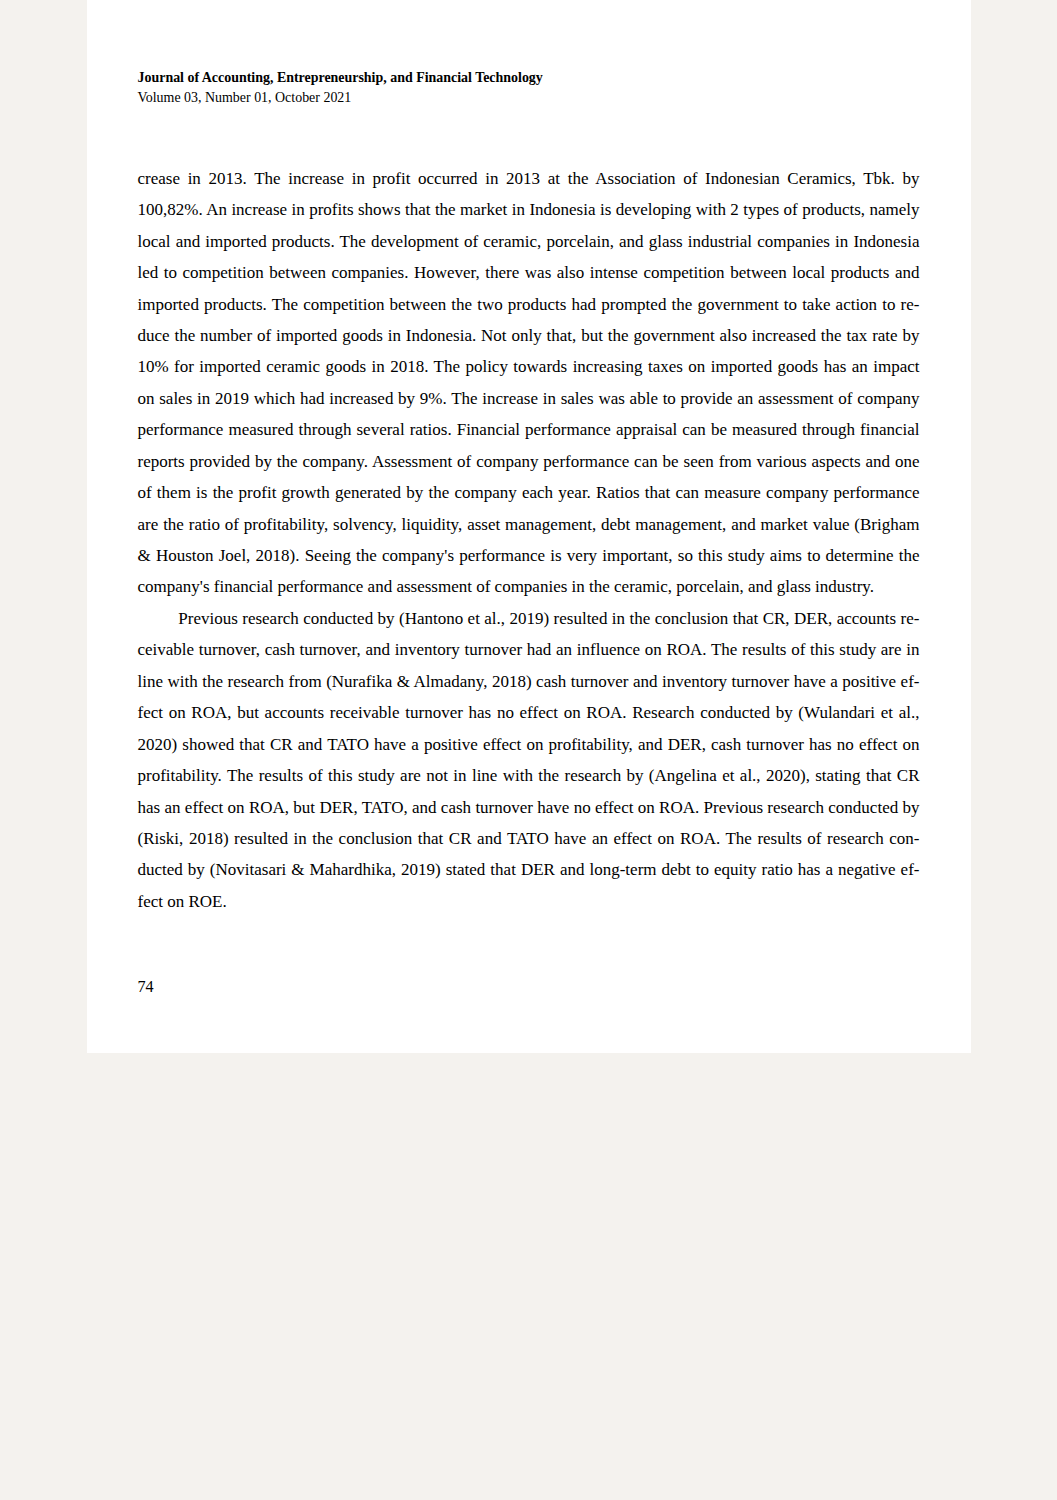Journal of Accounting, Entrepreneurship, and Financial Technology
Volume 03, Number 01, October 2021
crease in 2013. The increase in profit occurred in 2013 at the Association of Indonesian Ceramics, Tbk. by 100,82%. An increase in profits shows that the market in Indonesia is developing with 2 types of products, namely local and imported products. The development of ceramic, porcelain, and glass industrial companies in Indonesia led to competition between companies. However, there was also intense competition between local products and imported products. The competition between the two products had prompted the government to take action to reduce the number of imported goods in Indonesia. Not only that, but the government also increased the tax rate by 10% for imported ceramic goods in 2018. The policy towards increasing taxes on imported goods has an impact on sales in 2019 which had increased by 9%. The increase in sales was able to provide an assessment of company performance measured through several ratios. Financial performance appraisal can be measured through financial reports provided by the company. Assessment of company performance can be seen from various aspects and one of them is the profit growth generated by the company each year. Ratios that can measure company performance are the ratio of profitability, solvency, liquidity, asset management, debt management, and market value (Brigham & Houston Joel, 2018). Seeing the company's performance is very important, so this study aims to determine the company's financial performance and assessment of companies in the ceramic, porcelain, and glass industry.
Previous research conducted by (Hantono et al., 2019) resulted in the conclusion that CR, DER, accounts receivable turnover, cash turnover, and inventory turnover had an influence on ROA. The results of this study are in line with the research from (Nurafika & Almadany, 2018) cash turnover and inventory turnover have a positive effect on ROA, but accounts receivable turnover has no effect on ROA. Research conducted by (Wulandari et al., 2020) showed that CR and TATO have a positive effect on profitability, and DER, cash turnover has no effect on profitability. The results of this study are not in line with the research by (Angelina et al., 2020), stating that CR has an effect on ROA, but DER, TATO, and cash turnover have no effect on ROA. Previous research conducted by (Riski, 2018) resulted in the conclusion that CR and TATO have an effect on ROA. The results of research conducted by (Novitasari & Mahardhika, 2019) stated that DER and long-term debt to equity ratio has a negative effect on ROE.
74